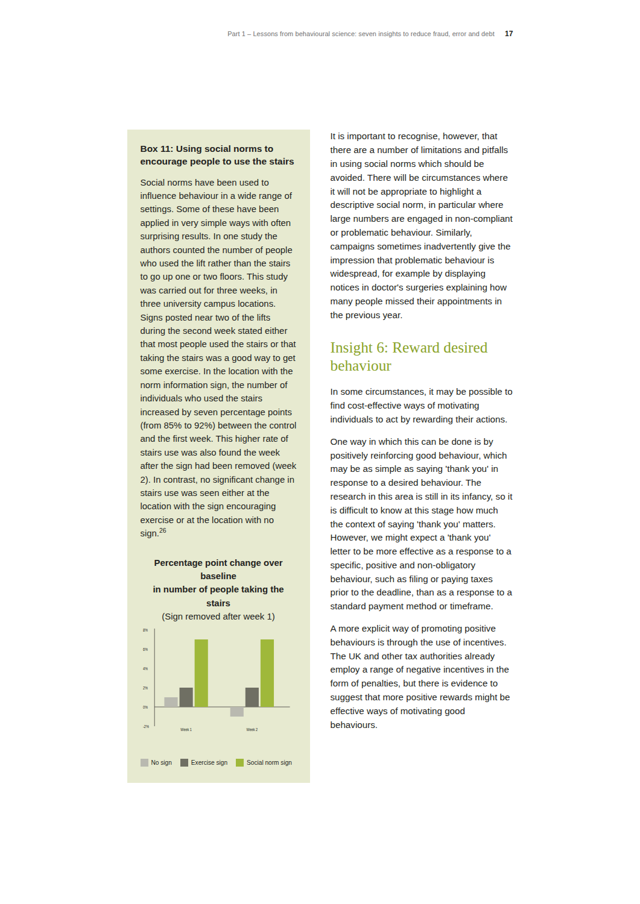Part 1 – Lessons from behavioural science: seven insights to reduce fraud, error and debt 17
Box 11: Using social norms to encourage people to use the stairs
Social norms have been used to influence behaviour in a wide range of settings. Some of these have been applied in very simple ways with often surprising results. In one study the authors counted the number of people who used the lift rather than the stairs to go up one or two floors. This study was carried out for three weeks, in three university campus locations. Signs posted near two of the lifts during the second week stated either that most people used the stairs or that taking the stairs was a good way to get some exercise. In the location with the norm information sign, the number of individuals who used the stairs increased by seven percentage points (from 85% to 92%) between the control and the first week. This higher rate of stairs use was also found the week after the sign had been removed (week 2). In contrast, no significant change in stairs use was seen either at the location with the sign encouraging exercise or at the location with no sign.26
Percentage point change over baseline
in number of people taking the stairs
(Sign removed after week 1)
8% 6% 4% 2% 0% -2% Week 1 Week 2
No sign Exercise sign Social norm sign
It is important to recognise, however, that there are a number of limitations and pitfalls in using social norms which should be avoided. There will be circumstances where it will not be appropriate to highlight a descriptive social norm, in particular where large numbers are engaged in non-compliant or problematic behaviour. Similarly, campaigns sometimes inadvertently give the impression that problematic behaviour is widespread, for example by displaying notices in doctor's surgeries explaining how many people missed their appointments in the previous year.
Insight 6: Reward desired behaviour
In some circumstances, it may be possible to find cost-effective ways of motivating individuals to act by rewarding their actions.
One way in which this can be done is by positively reinforcing good behaviour, which may be as simple as saying 'thank you' in response to a desired behaviour. The research in this area is still in its infancy, so it is difficult to know at this stage how much the context of saying 'thank you' matters. However, we might expect a 'thank you' letter to be more effective as a response to a specific, positive and non-obligatory behaviour, such as filing or paying taxes prior to the deadline, than as a response to a standard payment method or timeframe.
A more explicit way of promoting positive behaviours is through the use of incentives. The UK and other tax authorities already employ a range of negative incentives in the form of penalties, but there is evidence to suggest that more positive rewards might be effective ways of motivating good behaviours.